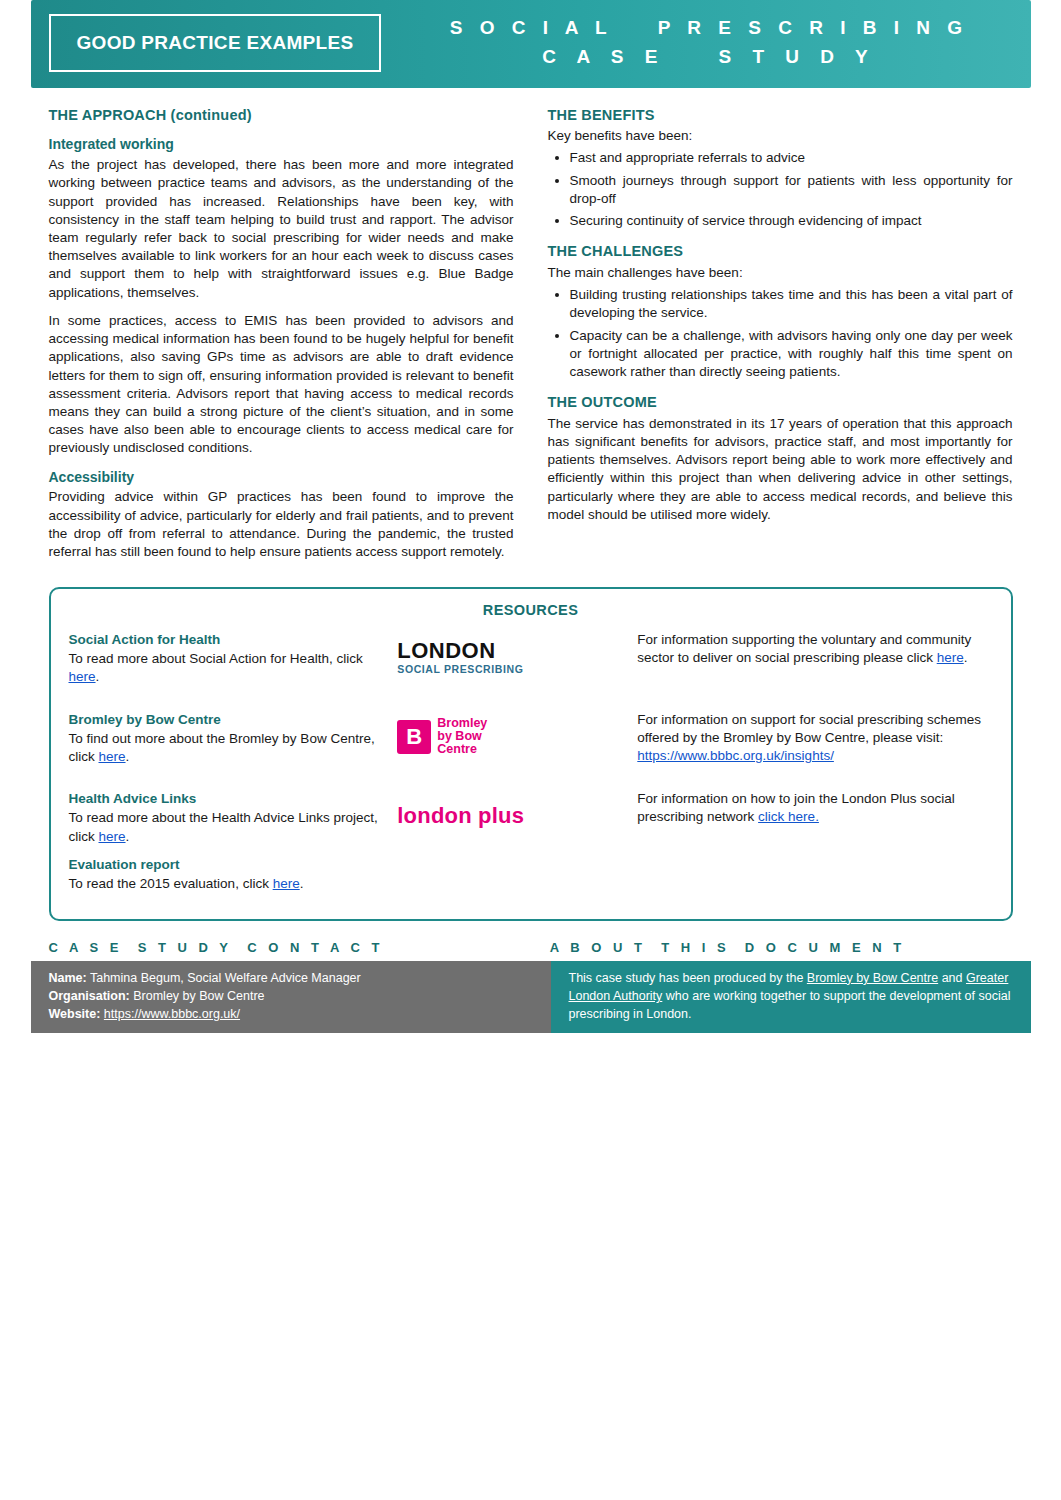GOOD PRACTICE EXAMPLES
S O C I A L P R E S C R I B I N G
C A S E S T U D Y
THE APPROACH (continued)
Integrated working
As the project has developed, there has been more and more integrated working between practice teams and advisors, as the understanding of the support provided has increased. Relationships have been key, with consistency in the staff team helping to build trust and rapport. The advisor team regularly refer back to social prescribing for wider needs and make themselves available to link workers for an hour each week to discuss cases and support them to help with straightforward issues e.g. Blue Badge applications, themselves.
In some practices, access to EMIS has been provided to advisors and accessing medical information has been found to be hugely helpful for benefit applications, also saving GPs time as advisors are able to draft evidence letters for them to sign off, ensuring information provided is relevant to benefit assessment criteria. Advisors report that having access to medical records means they can build a strong picture of the client’s situation, and in some cases have also been able to encourage clients to access medical care for previously undisclosed conditions.
Accessibility
Providing advice within GP practices has been found to improve the accessibility of advice, particularly for elderly and frail patients, and to prevent the drop off from referral to attendance. During the pandemic, the trusted referral has still been found to help ensure patients access support remotely.
THE BENEFITS
Key benefits have been:
Fast and appropriate referrals to advice
Smooth journeys through support for patients with less opportunity for drop-off
Securing continuity of service through evidencing of impact
THE CHALLENGES
The main challenges have been:
Building trusting relationships takes time and this has been a vital part of developing the service.
Capacity can be a challenge, with advisors having only one day per week or fortnight allocated per practice, with roughly half this time spent on casework rather than directly seeing patients.
THE OUTCOME
The service has demonstrated in its 17 years of operation that this approach has significant benefits for advisors, practice staff, and most importantly for patients themselves. Advisors report being able to work more effectively and efficiently within this project than when delivering advice in other settings, particularly where they are able to access medical records, and believe this model should be utilised more widely.
RESOURCES
Social Action for Health
To read more about Social Action for Health, click here.
LONDON
SOCIAL PRESCRIBING
For information supporting the voluntary and community sector to deliver on social prescribing please click here.
Bromley by Bow Centre
To find out more about the Bromley by Bow Centre, click here.
B
Bromley
by Bow
Centre
For information on support for social prescribing schemes offered by the Bromley by Bow Centre, please visit: https://www.bbbc.org.uk/insights/
Health Advice Links
To read more about the Health Advice Links project, click here.
Evaluation report
To read the 2015 evaluation, click here.
london plus
For information on how to join the London Plus social prescribing network click here.
C A S E S T U D Y C O N T A C T
A B O U T T H I S D O C U M E N T
Name: Tahmina Begum, Social Welfare Advice Manager
Organisation: Bromley by Bow Centre
Website: https://www.bbbc.org.uk/
This case study has been produced by the Bromley by Bow Centre and Greater London Authority who are working together to support the development of social prescribing in London.